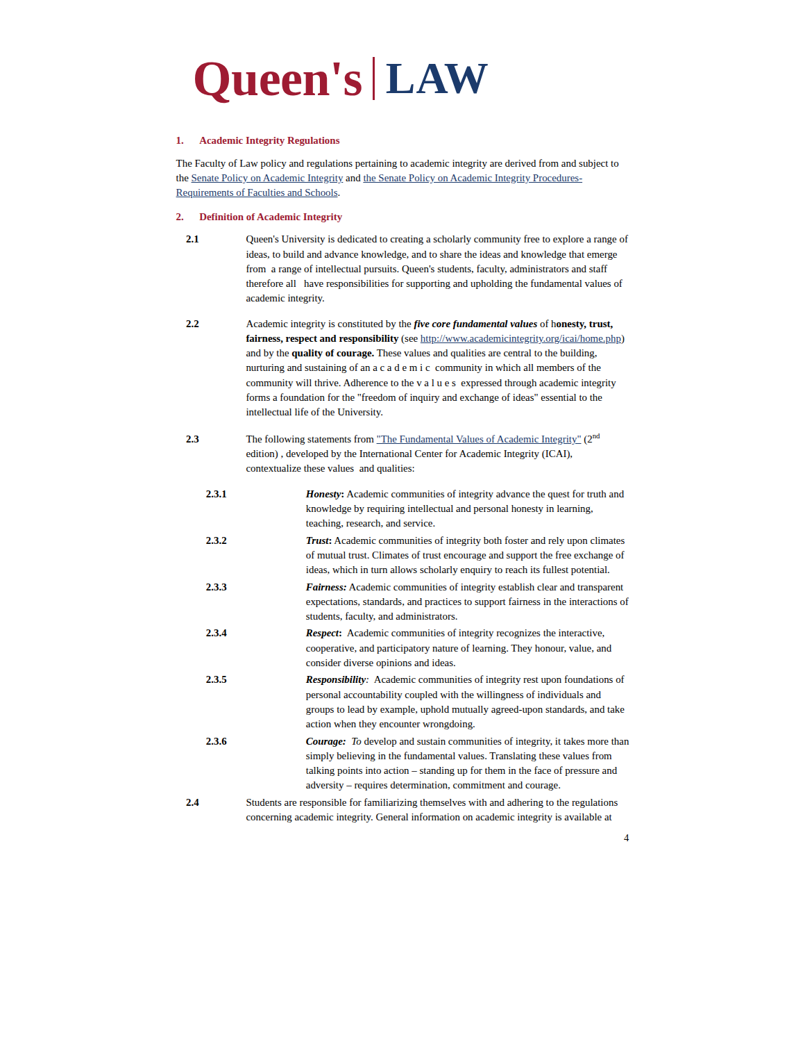Queen's LAW
1.
Academic Integrity Regulations
The Faculty of Law policy and regulations pertaining to academic integrity are derived from and subject to the Senate Policy on Academic Integrity and the Senate Policy on Academic Integrity Procedures-Requirements of Faculties and Schools.
2.
Definition of Academic Integrity
2.1 Queen's University is dedicated to creating a scholarly community free to explore a range of ideas, to build and advance knowledge, and to share the ideas and knowledge that emerge from a range of intellectual pursuits. Queen's students, faculty, administrators and staff therefore all have responsibilities for supporting and upholding the fundamental values of academic integrity.
2.2 Academic integrity is constituted by the five core fundamental values of honesty, trust, fairness, respect and responsibility (see http://www.academicintegrity.org/icai/home.php) and by the quality of courage. These values and qualities are central to the building, nurturing and sustaining of an a c a d e m i c community in which all members of the community will thrive. Adherence to the v a l u e s expressed through academic integrity forms a foundation for the "freedom of inquiry and exchange of ideas" essential to the intellectual life of the University.
2.3 The following statements from "The Fundamental Values of Academic Integrity" (2nd edition) , developed by the International Center for Academic Integrity (ICAI), contextualize these values and qualities:
2.3.1 Honesty: Academic communities of integrity advance the quest for truth and knowledge by requiring intellectual and personal honesty in learning, teaching, research, and service.
2.3.2 Trust: Academic communities of integrity both foster and rely upon climates of mutual trust. Climates of trust encourage and support the free exchange of ideas, which in turn allows scholarly enquiry to reach its fullest potential.
2.3.3 Fairness: Academic communities of integrity establish clear and transparent expectations, standards, and practices to support fairness in the interactions of students, faculty, and administrators.
2.3.4 Respect: Academic communities of integrity recognizes the interactive, cooperative, and participatory nature of learning. They honour, value, and consider diverse opinions and ideas.
2.3.5 Responsibility: Academic communities of integrity rest upon foundations of personal accountability coupled with the willingness of individuals and groups to lead by example, uphold mutually agreed-upon standards, and take action when they encounter wrongdoing.
2.3.6 Courage: To develop and sustain communities of integrity, it takes more than simply believing in the fundamental values. Translating these values from talking points into action – standing up for them in the face of pressure and adversity – requires determination, commitment and courage.
2.4 Students are responsible for familiarizing themselves with and adhering to the regulations concerning academic integrity. General information on academic integrity is available at
4